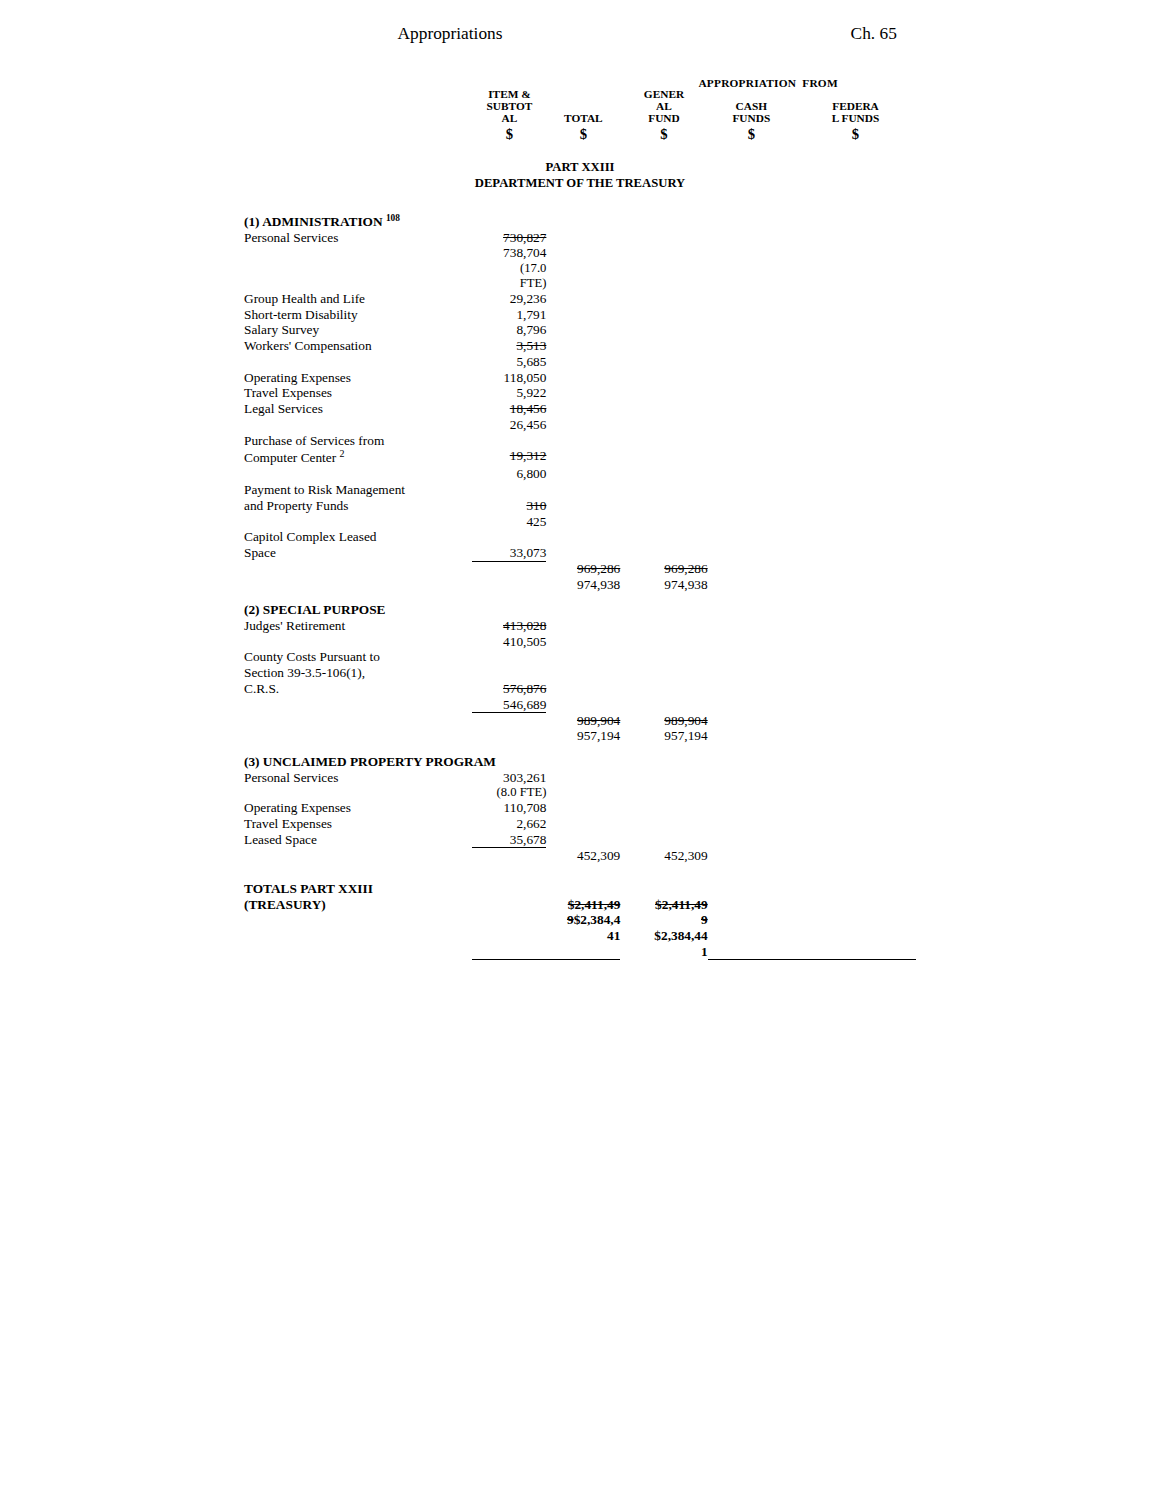Appropriations
Ch. 65
| | | | APPROPRIATION FROM |
| | ITEM & SUBTOT AL | TOTAL | GENER AL FUND | CASH FUNDS | FEDERA L FUNDS |
| | $ | $ | $ | $ | $ |
PART XXIII
DEPARTMENT OF THE TREASURY
| (1) ADMINISTRATION 108 | | | | | |
| Personal Services | 730,827 | | | | |
| | 738,704 | | | | |
| | (17.0 FTE) | | | | |
| Group Health and Life | 29,236 | | | | |
| Short-term Disability | 1,791 | | | | |
| Salary Survey | 8,796 | | | | |
| Workers' Compensation | 3,513 | | | | |
| | 5,685 | | | | |
| Operating Expenses | 118,050 | | | | |
| Travel Expenses | 5,922 | | | | |
| Legal Services | 18,456 | | | | |
| | 26,456 | | | | |
| Purchase of Services from | | | | | |
| Computer Center 2 | 19,312 | | | | |
| | 6,800 | | | | |
| Payment to Risk Management | | | | | |
| and Property Funds | 310 | | | | |
| | 425 | | | | |
| Capitol Complex Leased | | | | | |
| Space | 33,073 | | | | |
| | | 969,286 | 969,286 | | |
| | | 974,938 | 974,938 | | |
| (2) SPECIAL PURPOSE | | | | | |
| Judges' Retirement | 413,028 | | | | |
| | 410,505 | | | | |
| County Costs Pursuant to | | | | | |
| Section 39-3.5-106(1), | | | | | |
| C.R.S. | 576,876 | | | | |
| | 546,689 | | | | |
| | | 989,904 | 989,904 | | |
| | | 957,194 | 957,194 | | |
| (3) UNCLAIMED PROPERTY PROGRAM | | | | |
| Personal Services | 303,261 | | | | |
| | (8.0 FTE) | | | | |
| Operating Expenses | 110,708 | | | | |
| Travel Expenses | 2,662 | | | | |
| Leased Space | 35,678 | | | | |
| | | 452,309 | 452,309 | | |
| TOTALS PART XXIII | | | | | |
| (TREASURY) | | $2,411,49 | $2,411,49 | | |
| | | 9 $2,384,4 | 9 | | |
| | | 41 | $2,384,44 | | |
| | | | 1 | | |